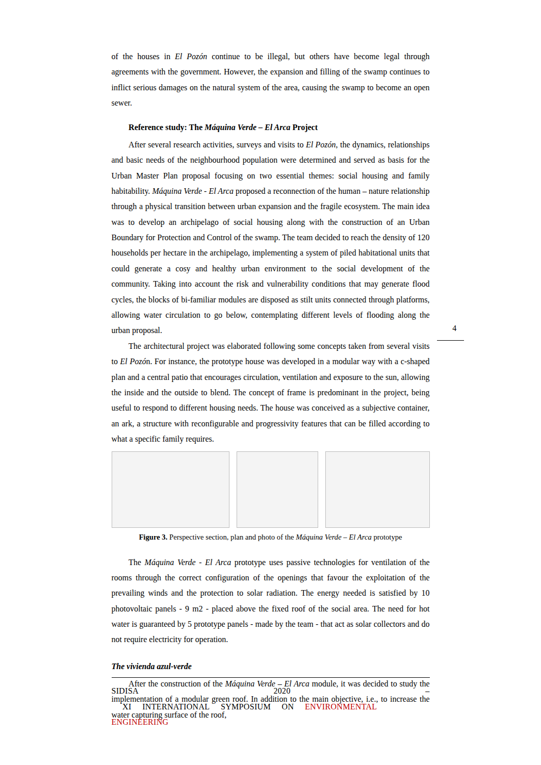of the houses in El Pozón continue to be illegal, but others have become legal through agreements with the government. However, the expansion and filling of the swamp continues to inflict serious damages on the natural system of the area, causing the swamp to become an open sewer.
Reference study: The Máquina Verde – El Arca Project
After several research activities, surveys and visits to El Pozón, the dynamics, relationships and basic needs of the neighbourhood population were determined and served as basis for the Urban Master Plan proposal focusing on two essential themes: social housing and family habitability. Máquina Verde - El Arca proposed a reconnection of the human – nature relationship through a physical transition between urban expansion and the fragile ecosystem. The main idea was to develop an archipelago of social housing along with the construction of an Urban Boundary for Protection and Control of the swamp. The team decided to reach the density of 120 households per hectare in the archipelago, implementing a system of piled habitational units that could generate a cosy and healthy urban environment to the social development of the community. Taking into account the risk and vulnerability conditions that may generate flood cycles, the blocks of bi-familiar modules are disposed as stilt units connected through platforms, allowing water circulation to go below, contemplating different levels of flooding along the urban proposal.
The architectural project was elaborated following some concepts taken from several visits to El Pozón. For instance, the prototype house was developed in a modular way with a c-shaped plan and a central patio that encourages circulation, ventilation and exposure to the sun, allowing the inside and the outside to blend. The concept of frame is predominant in the project, being useful to respond to different housing needs. The house was conceived as a subjective container, an ark, a structure with reconfigurable and progressivity features that can be filled according to what a specific family requires.
4
Figure 3. Perspective section, plan and photo of the Máquina Verde – El Arca prototype
The Máquina Verde - El Arca prototype uses passive technologies for ventilation of the rooms through the correct configuration of the openings that favour the exploitation of the prevailing winds and the protection to solar radiation. The energy needed is satisfied by 10 photovoltaic panels - 9 m2 - placed above the fixed roof of the social area. The need for hot water is guaranteed by 5 prototype panels - made by the team - that act as solar collectors and do not require electricity for operation.
The vivienda azul-verde
After the construction of the Máquina Verde – El Arca module, it was decided to study the implementation of a modular green roof. In addition to the main objective, i.e., to increase the water capturing surface of the roof,
SIDISA 2020 – XI INTERNATIONAL SYMPOSIUM ON ENVIRONMENTAL
ENGINEERING